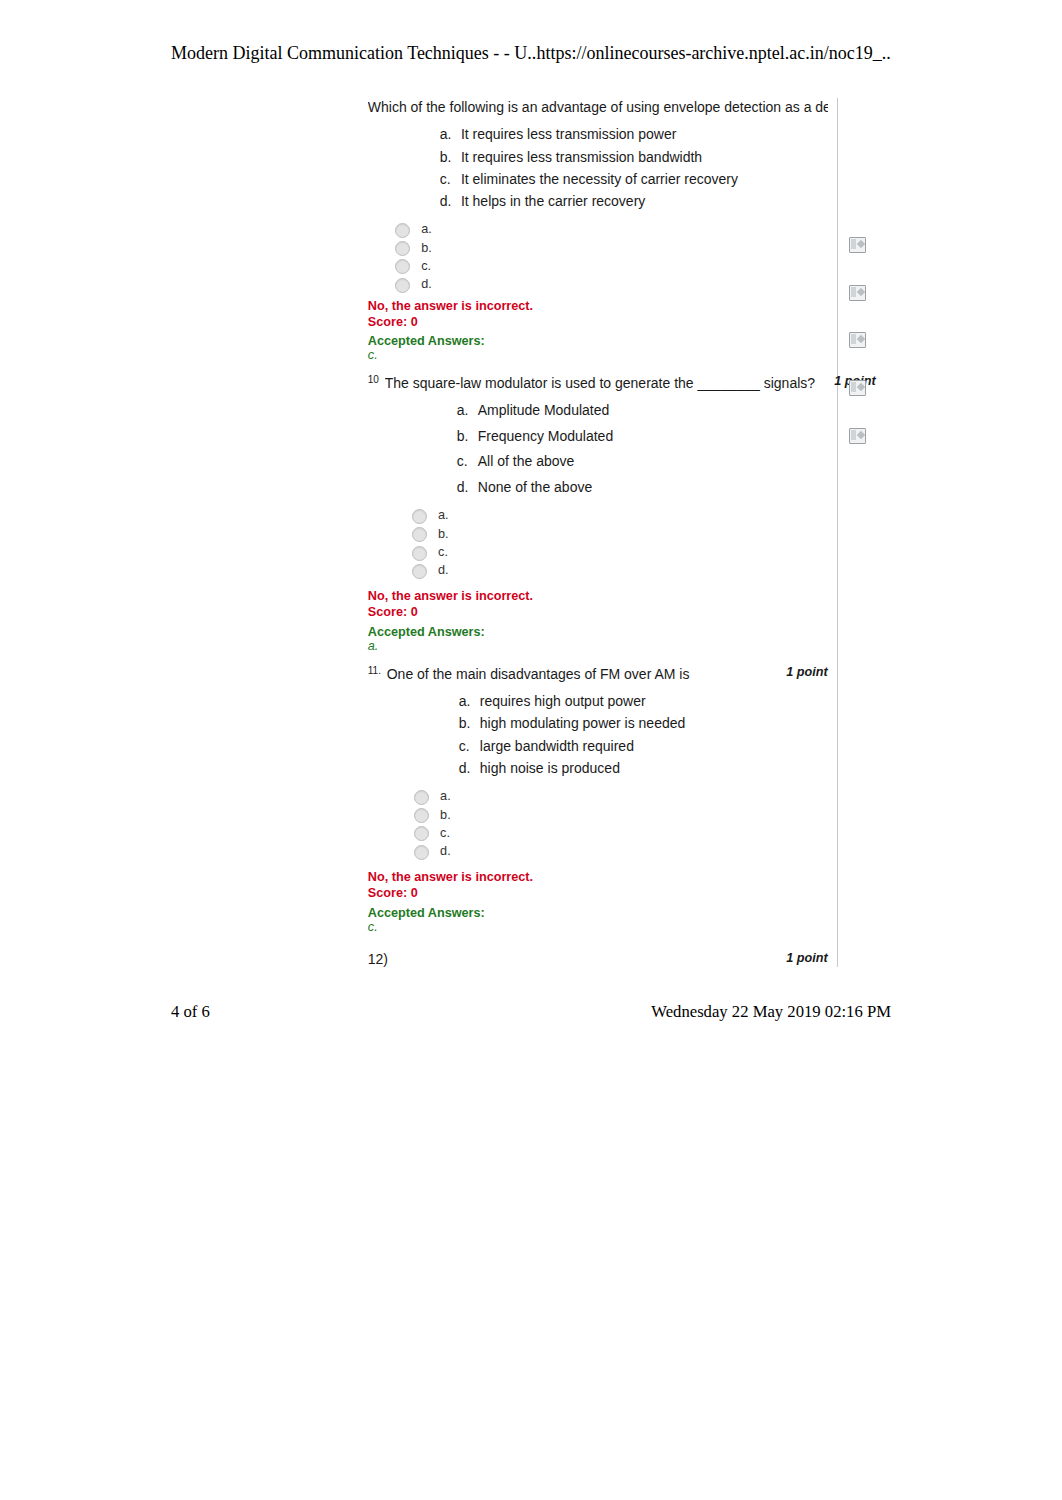Modern Digital Communication Techniques - - U...
https://onlinecourses-archive.nptel.ac.in/noc19_...
Which of the following is an advantage of using envelope detection as a demodulation scheme
a. It requires less transmission power
b. It requires less transmission bandwidth
c. It eliminates the necessity of carrier recovery
d. It helps in the carrier recovery
a.
b.
c.
d.
No, the answer is incorrect.
Score: 0
Accepted Answers:
c.
10
The square-law modulator is used to generate the ________ signals?
a. Amplitude Modulated
b. Frequency Modulated
c. All of the above
d. None of the above
a.
b.
c.
d.
1 point
No, the answer is incorrect.
Score: 0
Accepted Answers:
a.
11.
One of the main disadvantages of FM over AM is
a. requires high output power
b. high modulating power is needed
c. large bandwidth required
d. high noise is produced
a.
b.
c.
d.
1 point
No, the answer is incorrect.
Score: 0
Accepted Answers:
c.
12)
1 point
4 of 6
Wednesday 22 May 2019 02:16 PM